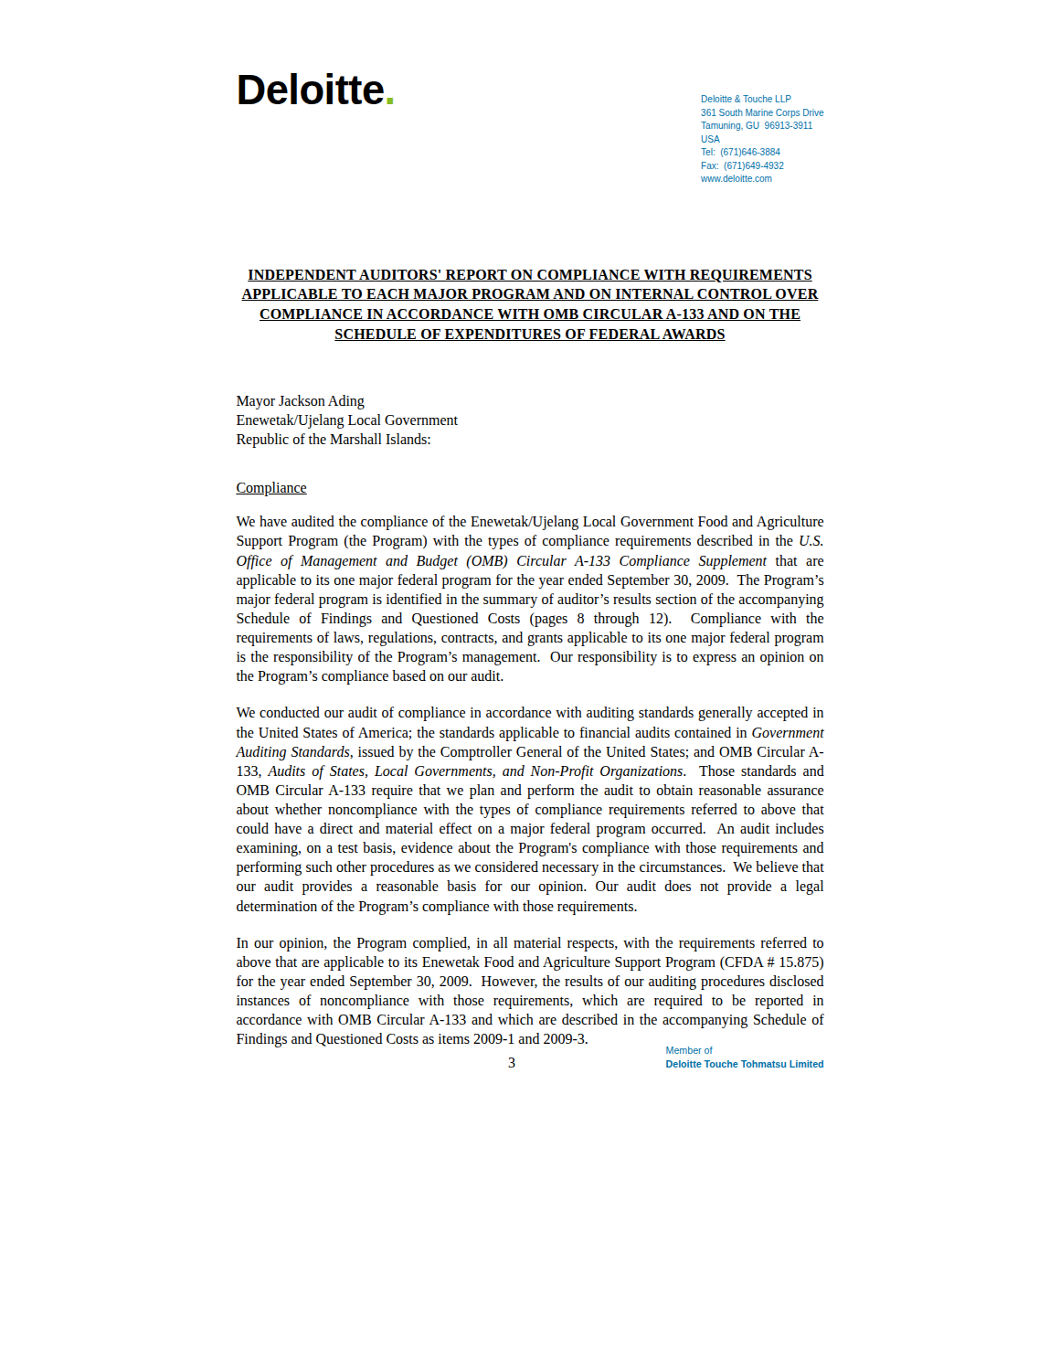Deloitte.
Deloitte & Touche LLP
361 South Marine Corps Drive
Tamuning, GU 96913-3911
USA
Tel: (671)646-3884
Fax: (671)649-4932
www.deloitte.com
INDEPENDENT AUDITORS' REPORT ON COMPLIANCE WITH REQUIREMENTS
APPLICABLE TO EACH MAJOR PROGRAM AND ON INTERNAL CONTROL OVER
COMPLIANCE IN ACCORDANCE WITH OMB CIRCULAR A-133 AND ON THE
SCHEDULE OF EXPENDITURES OF FEDERAL AWARDS
Mayor Jackson Ading
Enewetak/Ujelang Local Government
Republic of the Marshall Islands:
Compliance
We have audited the compliance of the Enewetak/Ujelang Local Government Food and Agriculture Support Program (the Program) with the types of compliance requirements described in the U.S. Office of Management and Budget (OMB) Circular A-133 Compliance Supplement that are applicable to its one major federal program for the year ended September 30, 2009. The Program’s major federal program is identified in the summary of auditor’s results section of the accompanying Schedule of Findings and Questioned Costs (pages 8 through 12). Compliance with the requirements of laws, regulations, contracts, and grants applicable to its one major federal program is the responsibility of the Program’s management. Our responsibility is to express an opinion on the Program’s compliance based on our audit.
We conducted our audit of compliance in accordance with auditing standards generally accepted in the United States of America; the standards applicable to financial audits contained in Government Auditing Standards, issued by the Comptroller General of the United States; and OMB Circular A-133, Audits of States, Local Governments, and Non-Profit Organizations. Those standards and OMB Circular A-133 require that we plan and perform the audit to obtain reasonable assurance about whether noncompliance with the types of compliance requirements referred to above that could have a direct and material effect on a major federal program occurred. An audit includes examining, on a test basis, evidence about the Program's compliance with those requirements and performing such other procedures as we considered necessary in the circumstances. We believe that our audit provides a reasonable basis for our opinion. Our audit does not provide a legal determination of the Program’s compliance with those requirements.
In our opinion, the Program complied, in all material respects, with the requirements referred to above that are applicable to its Enewetak Food and Agriculture Support Program (CFDA # 15.875) for the year ended September 30, 2009. However, the results of our auditing procedures disclosed instances of noncompliance with those requirements, which are required to be reported in accordance with OMB Circular A-133 and which are described in the accompanying Schedule of Findings and Questioned Costs as items 2009-1 and 2009-3.
3
Member of
Deloitte Touche Tohmatsu Limited